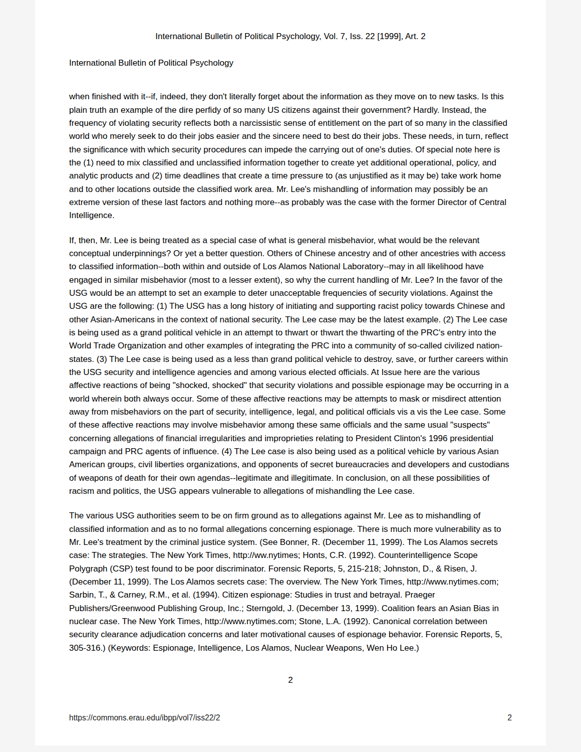International Bulletin of Political Psychology, Vol. 7, Iss. 22 [1999], Art. 2
International Bulletin of Political Psychology
when finished with it--if, indeed, they don't literally forget about the information as they move on to new tasks. Is this plain truth an example of the dire perfidy of so many US citizens against their government? Hardly. Instead, the frequency of violating security reflects both a narcissistic sense of entitlement on the part of so many in the classified world who merely seek to do their jobs easier and the sincere need to best do their jobs. These needs, in turn, reflect the significance with which security procedures can impede the carrying out of one's duties. Of special note here is the (1) need to mix classified and unclassified information together to create yet additional operational, policy, and analytic products and (2) time deadlines that create a time pressure to (as unjustified as it may be) take work home and to other locations outside the classified work area. Mr. Lee's mishandling of information may possibly be an extreme version of these last factors and nothing more--as probably was the case with the former Director of Central Intelligence.
If, then, Mr. Lee is being treated as a special case of what is general misbehavior, what would be the relevant conceptual underpinnings? Or yet a better question. Others of Chinese ancestry and of other ancestries with access to classified information--both within and outside of Los Alamos National Laboratory--may in all likelihood have engaged in similar misbehavior (most to a lesser extent), so why the current handling of Mr. Lee? In the favor of the USG would be an attempt to set an example to deter unacceptable frequencies of security violations. Against the USG are the following: (1) The USG has a long history of initiating and supporting racist policy towards Chinese and other Asian-Americans in the context of national security. The Lee case may be the latest example. (2) The Lee case is being used as a grand political vehicle in an attempt to thwart or thwart the thwarting of the PRC's entry into the World Trade Organization and other examples of integrating the PRC into a community of so-called civilized nation-states. (3) The Lee case is being used as a less than grand political vehicle to destroy, save, or further careers within the USG security and intelligence agencies and among various elected officials. At Issue here are the various affective reactions of being "shocked, shocked" that security violations and possible espionage may be occurring in a world wherein both always occur. Some of these affective reactions may be attempts to mask or misdirect attention away from misbehaviors on the part of security, intelligence, legal, and political officials vis a vis the Lee case. Some of these affective reactions may involve misbehavior among these same officials and the same usual "suspects" concerning allegations of financial irregularities and improprieties relating to President Clinton's 1996 presidential campaign and PRC agents of influence. (4) The Lee case is also being used as a political vehicle by various Asian American groups, civil liberties organizations, and opponents of secret bureaucracies and developers and custodians of weapons of death for their own agendas--legitimate and illegitimate. In conclusion, on all these possibilities of racism and politics, the USG appears vulnerable to allegations of mishandling the Lee case.
The various USG authorities seem to be on firm ground as to allegations against Mr. Lee as to mishandling of classified information and as to no formal allegations concerning espionage. There is much more vulnerability as to Mr. Lee's treatment by the criminal justice system. (See Bonner, R. (December 11, 1999). The Los Alamos secrets case: The strategies. The New York Times, http://ww.nytimes; Honts, C.R. (1992). Counterintelligence Scope Polygraph (CSP) test found to be poor discriminator. Forensic Reports, 5, 215-218; Johnston, D., & Risen, J. (December 11, 1999). The Los Alamos secrets case: The overview. The New York Times, http://www.nytimes.com; Sarbin, T., & Carney, R.M., et al. (1994). Citizen espionage: Studies in trust and betrayal. Praeger Publishers/Greenwood Publishing Group, Inc.; Sterngold, J. (December 13, 1999). Coalition fears an Asian Bias in nuclear case. The New York Times, http://www.nytimes.com; Stone, L.A. (1992). Canonical correlation between security clearance adjudication concerns and later motivational causes of espionage behavior. Forensic Reports, 5, 305-316.) (Keywords: Espionage, Intelligence, Los Alamos, Nuclear Weapons, Wen Ho Lee.)
2
https://commons.erau.edu/ibpp/vol7/iss22/2 2